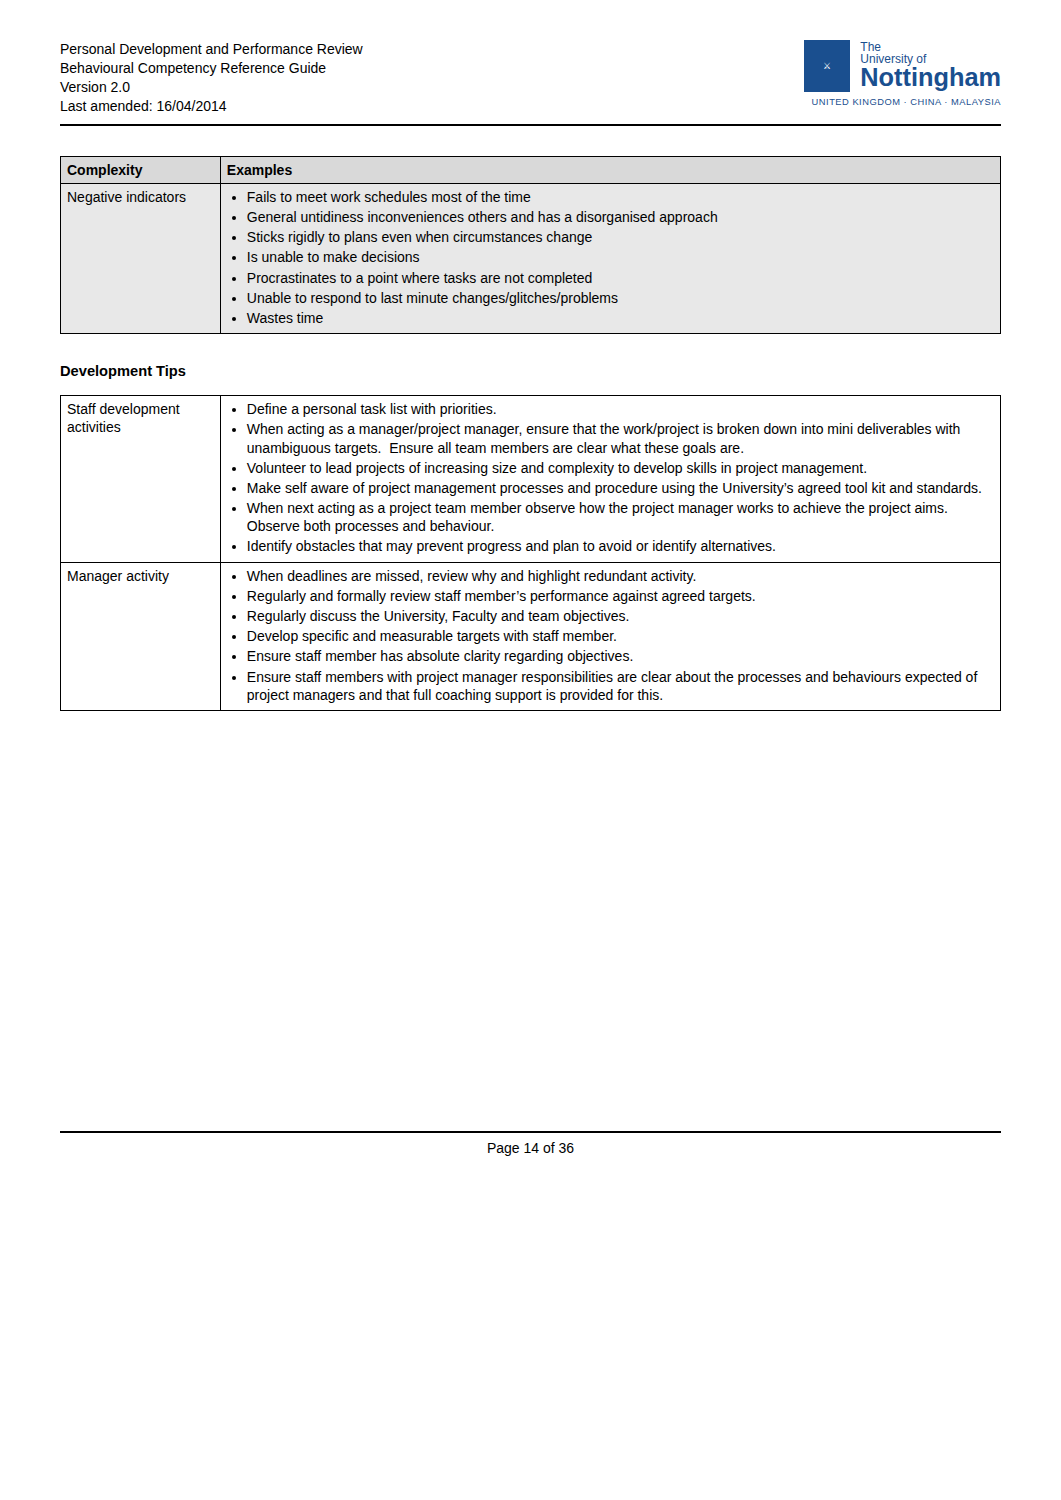Personal Development and Performance Review
Behavioural Competency Reference Guide
Version 2.0
Last amended: 16/04/2014
⚔ The University of Nottingham
UNITED KINGDOM · CHINA · MALAYSIA
| Complexity | Examples |
| --- | --- |
| Negative indicators | Fails to meet work schedules most of the time General untidiness inconveniences others and has a disorganised approach Sticks rigidly to plans even when circumstances change Is unable to make decisions Procrastinates to a point where tasks are not completed Unable to respond to last minute changes/glitches/problems Wastes time |
Development Tips
| Staff development activities | Define a personal task list with priorities. When acting as a manager/project manager, ensure that the work/project is broken down into mini deliverables with unambiguous targets. Ensure all team members are clear what these goals are. Volunteer to lead projects of increasing size and complexity to develop skills in project management. Make self aware of project management processes and procedure using the University’s agreed tool kit and standards. When next acting as a project team member observe how the project manager works to achieve the project aims. Observe both processes and behaviour. Identify obstacles that may prevent progress and plan to avoid or identify alternatives. |
| Manager activity | When deadlines are missed, review why and highlight redundant activity. Regularly and formally review staff member’s performance against agreed targets. Regularly discuss the University, Faculty and team objectives. Develop specific and measurable targets with staff member. Ensure staff member has absolute clarity regarding objectives. Ensure staff members with project manager responsibilities are clear about the processes and behaviours expected of project managers and that full coaching support is provided for this. |
Page 14 of 36